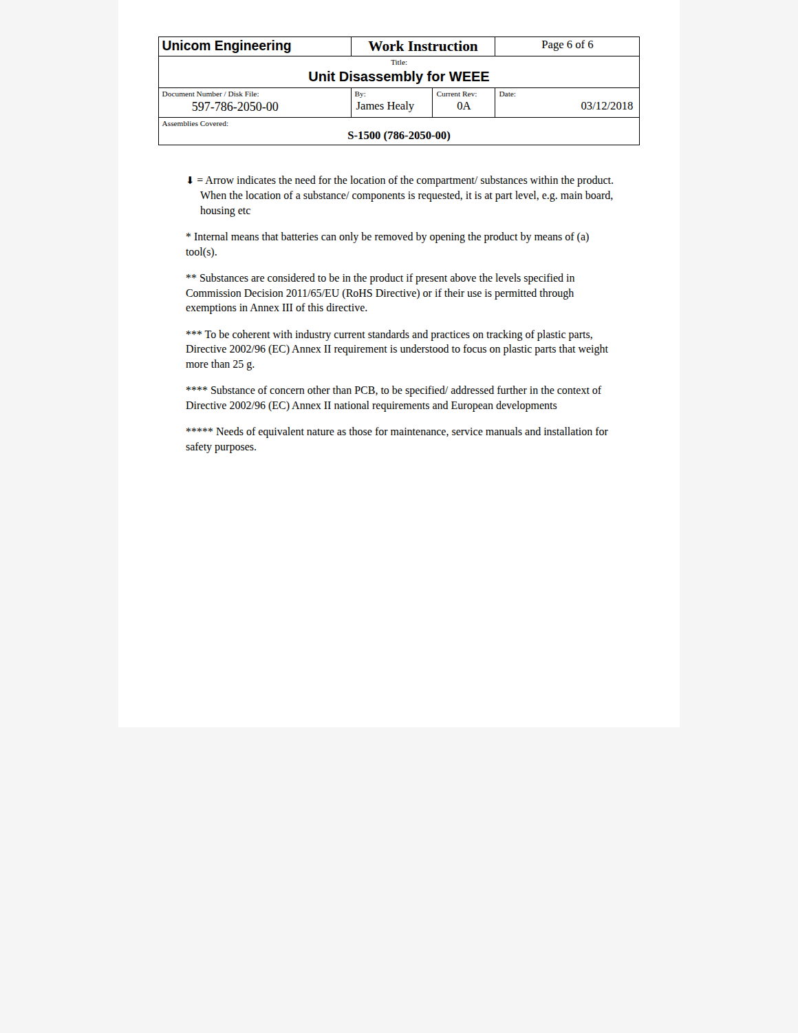| Unicom Engineering | Work Instruction | Page 6 of 6 |
| Title: Unit Disassembly for WEEE |
| Document Number / Disk File: 597-786-2050-00 | By: James Healy | Current Rev: 0A | Date: 03/12/2018 |
| Assemblies Covered: S-1500 (786-2050-00) |
⬇ = Arrow indicates the need for the location of the compartment/ substances within the product. When the location of a substance/ components is requested, it is at part level, e.g. main board, housing etc
* Internal means that batteries can only be removed by opening the product by means of (a) tool(s).
** Substances are considered to be in the product if present above the levels specified in Commission Decision 2011/65/EU (RoHS Directive) or if their use is permitted through exemptions in Annex III of this directive.
*** To be coherent with industry current standards and practices on tracking of plastic parts, Directive 2002/96 (EC) Annex II requirement is understood to focus on plastic parts that weight more than 25 g.
**** Substance of concern other than PCB, to be specified/ addressed further in the context of Directive 2002/96 (EC) Annex II national requirements and European developments
***** Needs of equivalent nature as those for maintenance, service manuals and installation for safety purposes.